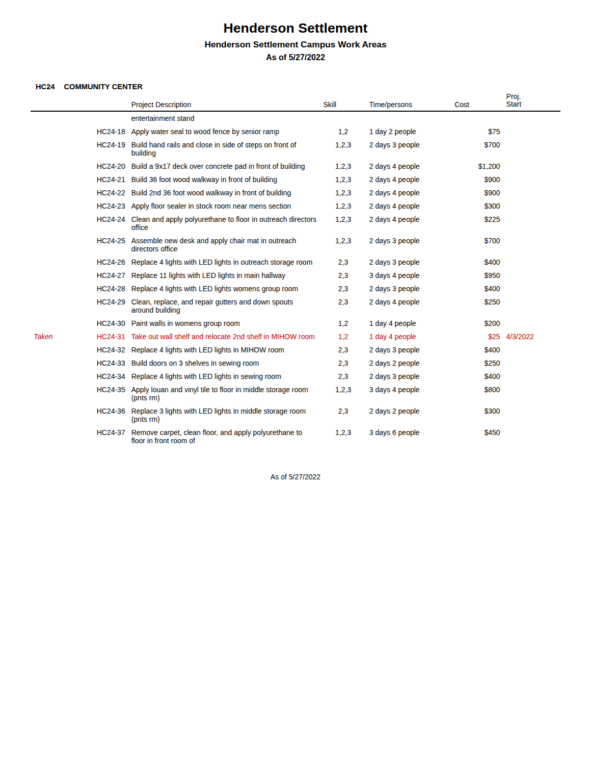Henderson Settlement
Henderson Settlement Campus Work Areas
As of 5/27/2022
HC24 COMMUNITY CENTER
| | | Project Description | Skill | Time/persons | Cost | Proj. Start |
| --- | --- | --- | --- | --- | --- | --- |
| | | entertainment stand | | | | |
| | HC24-18 | Apply water seal to wood fence by senior ramp | 1,2 | 1 day 2 people | $75 | |
| | HC24-19 | Build hand rails and close in side of steps on front of building | 1,2,3 | 2 days 3 people | $700 | |
| | HC24-20 | Build a 9x17 deck over concrete pad in front of building | 1,2,3 | 2 days 4 people | $1,200 | |
| | HC24-21 | Build 36 foot wood walkway in front of building | 1,2,3 | 2 days 4 people | $900 | |
| | HC24-22 | Build 2nd 36 foot wood walkway in front of building | 1,2,3 | 2 days 4 people | $900 | |
| | HC24-23 | Apply floor sealer in stock room near mens section | 1,2,3 | 2 days 4 people | $300 | |
| | HC24-24 | Clean and apply polyurethane to floor in outreach directors office | 1,2,3 | 2 days 4 people | $225 | |
| | HC24-25 | Assemble new desk and apply chair mat in outreach directors office | 1,2,3 | 2 days 3 people | $700 | |
| | HC24-26 | Replace 4 lights with LED lights in outreach storage room | 2,3 | 2 days 3 people | $400 | |
| | HC24-27 | Replace 11 lights with LED lights in main hallway | 2,3 | 3 days 4 people | $950 | |
| | HC24-28 | Replace 4 lights with LED lights womens group room | 2,3 | 2 days 3 people | $400 | |
| | HC24-29 | Clean, replace, and repair gutters and down spouts around building | 2,3 | 2 days 4 people | $250 | |
| | HC24-30 | Paint walls in womens group room | 1,2 | 1 day 4 people | $200 | |
| Taken | HC24-31 | Take out wall shelf and relocate 2nd shelf in MIHOW room | 1,2 | 1 day 4 people | $25 | 4/3/2022 |
| | HC24-32 | Replace 4 lights with LED lights in MIHOW room | 2,3 | 2 days 3 people | $400 | |
| | HC24-33 | Build doors on 3 shelves in sewing room | 2,3 | 2 days 2 people | $250 | |
| | HC24-34 | Replace 4 lights with LED lights in sewing room | 2,3 | 2 days 3 people | $400 | |
| | HC24-35 | Apply louan and vinyl tile to floor in middle storage room (pnts rm) | 1,2,3 | 3 days 4 people | $800 | |
| | HC24-36 | Replace 3 lights with LED lights in middle storage room (pnts rm) | 2,3 | 2 days 2 people | $300 | |
| | HC24-37 | Remove carpet, clean floor, and apply polyurethane to floor in front room of | 1,2,3 | 3 days 6 people | $450 | |
As of 5/27/2022